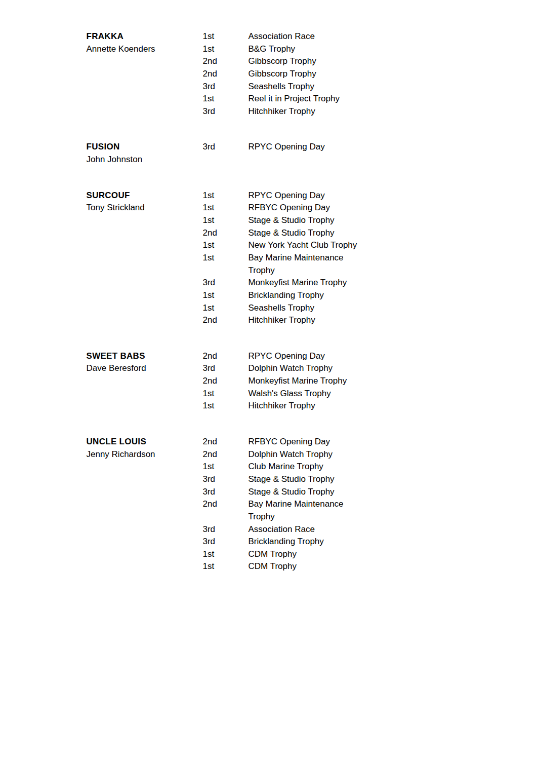| FRAKKA | 1st | Association Race |
| Annette Koenders | 1st | B&G Trophy |
| | 2nd | Gibbscorp Trophy |
| | 2nd | Gibbscorp Trophy |
| | 3rd | Seashells Trophy |
| | 1st | Reel it in Project Trophy |
| | 3rd | Hitchhiker Trophy |
| FUSION | 3rd | RPYC Opening Day |
| John Johnston | | |
| SURCOUF | 1st | RPYC Opening Day |
| Tony Strickland | 1st | RFBYC Opening Day |
| | 1st | Stage & Studio Trophy |
| | 2nd | Stage & Studio Trophy |
| | 1st | New York Yacht Club Trophy |
| | 1st | Bay Marine Maintenance Trophy |
| | 3rd | Monkeyfist Marine Trophy |
| | 1st | Bricklanding Trophy |
| | 1st | Seashells Trophy |
| | 2nd | Hitchhiker Trophy |
| SWEET BABS | 2nd | RPYC Opening Day |
| Dave Beresford | 3rd | Dolphin Watch Trophy |
| | 2nd | Monkeyfist Marine Trophy |
| | 1st | Walsh's Glass Trophy |
| | 1st | Hitchhiker Trophy |
| UNCLE LOUIS | 2nd | RFBYC Opening Day |
| Jenny Richardson | 2nd | Dolphin Watch Trophy |
| | 1st | Club Marine Trophy |
| | 3rd | Stage & Studio Trophy |
| | 3rd | Stage & Studio Trophy |
| | 2nd | Bay Marine Maintenance Trophy |
| | 3rd | Association Race |
| | 3rd | Bricklanding Trophy |
| | 1st | CDM Trophy |
| | 1st | CDM Trophy |